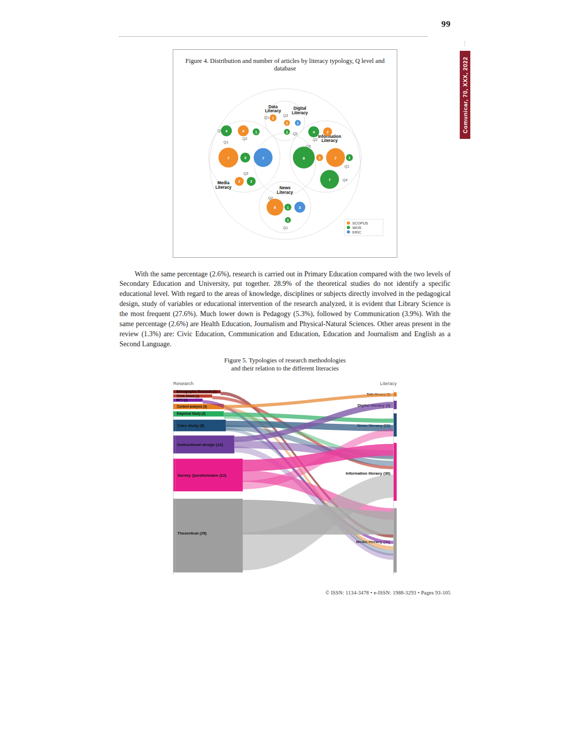99
⋮
Comunicar, 70, XXX, 2022
Figure 4. Distribution and number of articles by literacy typology, Q level and database
Data Literacy Digital Literacy Q1 1 Q3 1 1 1 Q1 Q4 4 4 1 Q2 Q1 7 3 7 Q3 2 2 Media Literacy Information Literacy 4 2 Q2 Q3 8 1 7 1 Q1 7 Q4 News Literacy Q2 6 1 3 1 Q1 SCOPUS WOS ERIC
With the same percentage (2.6%), research is carried out in Primary Education compared with the two levels of Secondary Education and University, put together. 28.9% of the theoretical studies do not identify a specific educational level. With regard to the areas of knowledge, disciplines or subjects directly involved in the pedagogical design, study of variables or educational intervention of the research analyzed, it is evident that Library Science is the most frequent (27.6%). Much lower down is Pedagogy (5.3%), followed by Communication (3.9%). With the same percentage (2.6%) are Health Education, Journalism and Physical-Natural Sciences. Other areas present in the review (1.3%) are: Civic Education, Communication and Education, Education and Journalism and English as a Second Language.
Figure 5. Typologies of research methodologies
and their relation to the different literacies
Research Literacy Ethnographic Research (1) Think Aloud (1) MTT (1) Content analysis (3) Empirical Study (3) Case study (8) Instructional design (12) Survey Questionnaire (22) Theoretical (25) Data literacy (1) Digital literacy (3) News literacy (11) Information literacy (30) Media literacy (31)
© ISSN: 1134-3478 • e-ISSN: 1988-3293 • Pages 93-105